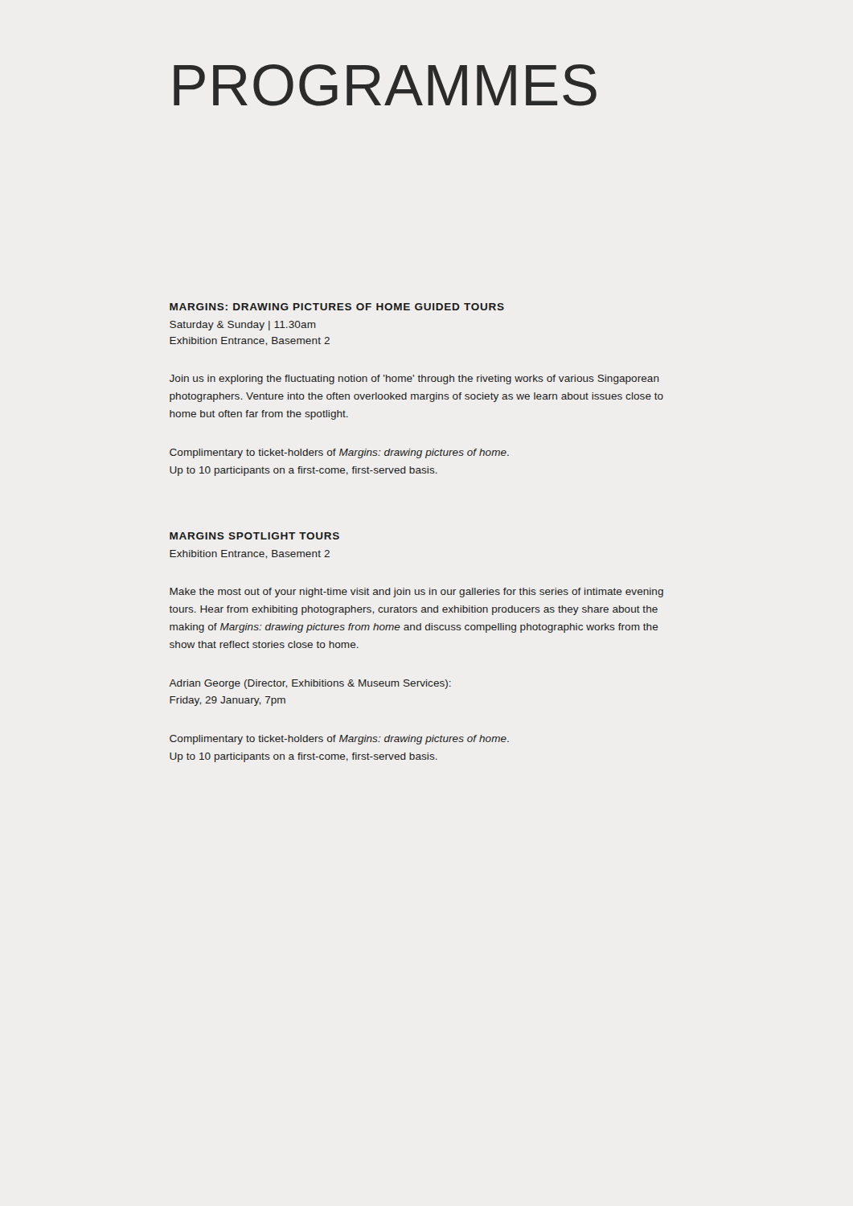PROGRAMMES
Margins: Drawing Pictures of Home Guided Tours
Saturday & Sunday | 11.30am
Exhibition Entrance, Basement 2
Join us in exploring the fluctuating notion of 'home' through the riveting works of various Singaporean photographers. Venture into the often overlooked margins of society as we learn about issues close to home but often far from the spotlight.
Complimentary to ticket-holders of Margins: drawing pictures of home.
Up to 10 participants on a first-come, first-served basis.
Margins Spotlight Tours
Exhibition Entrance, Basement 2
Make the most out of your night-time visit and join us in our galleries for this series of intimate evening tours. Hear from exhibiting photographers, curators and exhibition producers as they share about the making of Margins: drawing pictures from home and discuss compelling photographic works from the show that reflect stories close to home.
Adrian George (Director, Exhibitions & Museum Services):
Friday, 29 January, 7pm
Complimentary to ticket-holders of Margins: drawing pictures of home.
Up to 10 participants on a first-come, first-served basis.